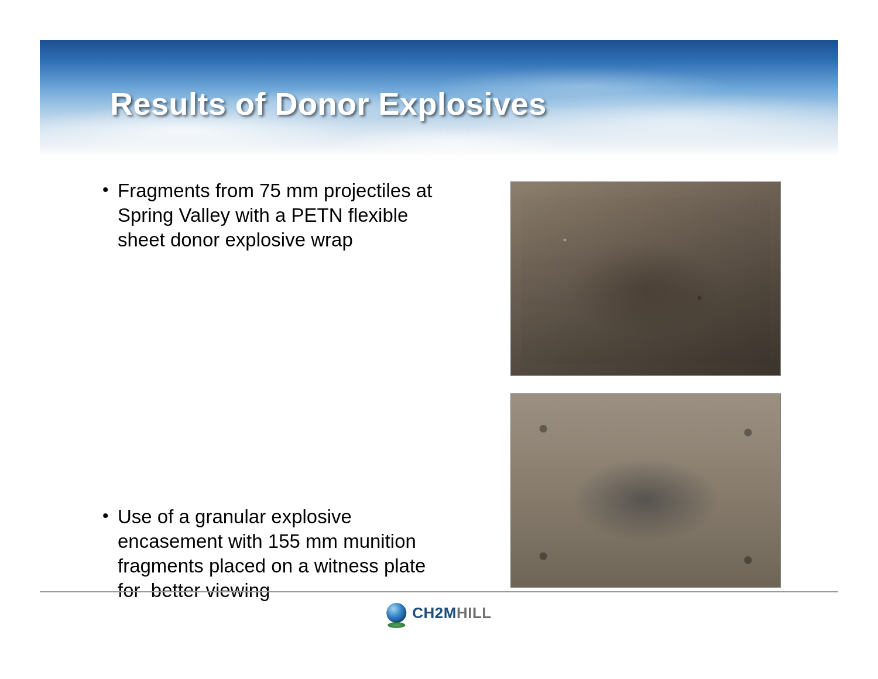Results of Donor Explosives
Fragments from 75 mm projectiles at Spring Valley with a PETN flexible sheet donor explosive wrap
Use of a granular explosive encasement with 155 mm munition fragments placed on a witness plate for better viewing
CH2MHILL